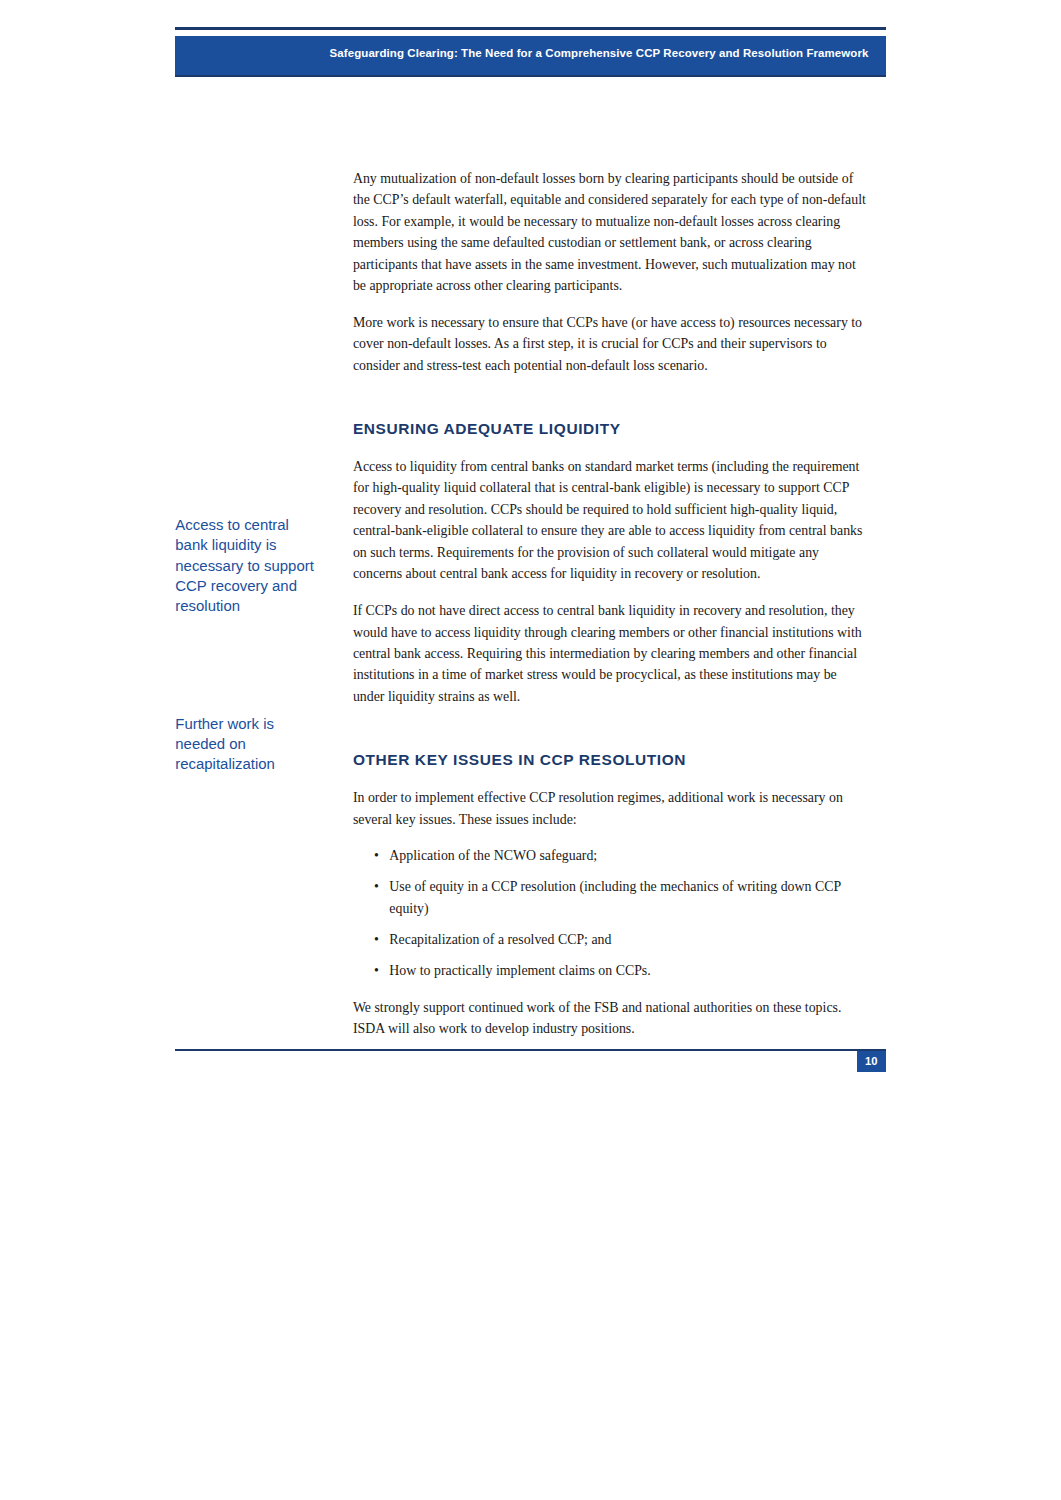Safeguarding Clearing: The Need for a Comprehensive CCP Recovery and Resolution Framework
Access to central bank liquidity is necessary to support CCP recovery and resolution
Further work is needed on recapitalization
Any mutualization of non-default losses born by clearing participants should be outside of the CCP’s default waterfall, equitable and considered separately for each type of non-default loss. For example, it would be necessary to mutualize non-default losses across clearing members using the same defaulted custodian or settlement bank, or across clearing participants that have assets in the same investment. However, such mutualization may not be appropriate across other clearing participants.
More work is necessary to ensure that CCPs have (or have access to) resources necessary to cover non-default losses. As a first step, it is crucial for CCPs and their supervisors to consider and stress-test each potential non-default loss scenario.
Ensuring Adequate Liquidity
Access to liquidity from central banks on standard market terms (including the requirement for high-quality liquid collateral that is central-bank eligible) is necessary to support CCP recovery and resolution. CCPs should be required to hold sufficient high-quality liquid, central-bank-eligible collateral to ensure they are able to access liquidity from central banks on such terms. Requirements for the provision of such collateral would mitigate any concerns about central bank access for liquidity in recovery or resolution.
If CCPs do not have direct access to central bank liquidity in recovery and resolution, they would have to access liquidity through clearing members or other financial institutions with central bank access. Requiring this intermediation by clearing members and other financial institutions in a time of market stress would be procyclical, as these institutions may be under liquidity strains as well.
Other Key Issues in CCP Resolution
In order to implement effective CCP resolution regimes, additional work is necessary on several key issues. These issues include:
Application of the NCWO safeguard;
Use of equity in a CCP resolution (including the mechanics of writing down CCP equity)
Recapitalization of a resolved CCP; and
How to practically implement claims on CCPs.
We strongly support continued work of the FSB and national authorities on these topics. ISDA will also work to develop industry positions.
10